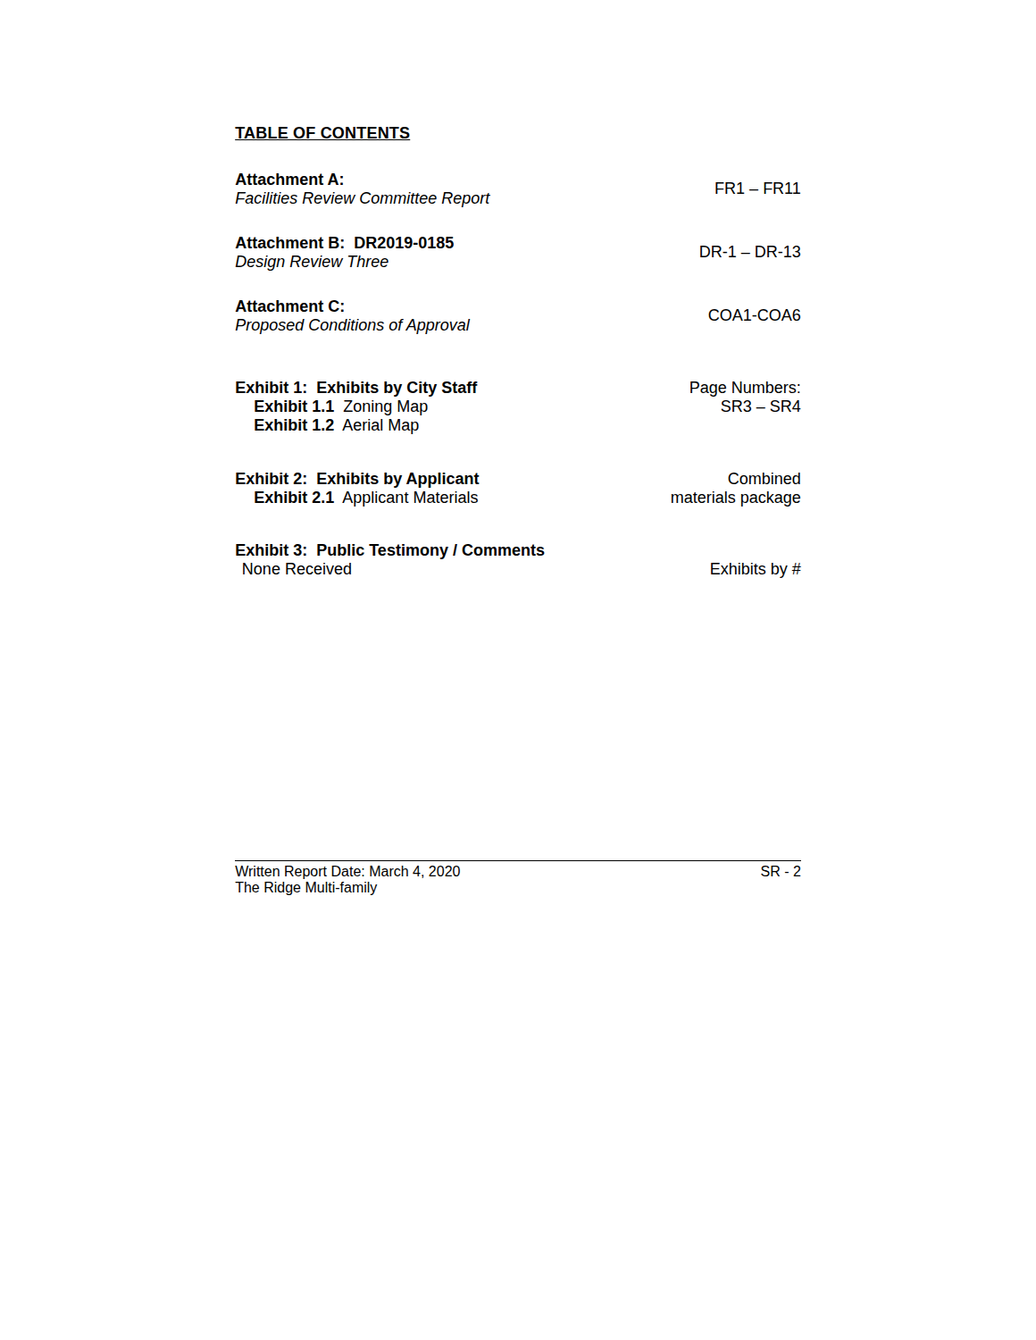TABLE OF CONTENTS
| Attachment A: Facilities Review Committee Report | FR1 – FR11 |
| Attachment B: DR2019-0185 Design Review Three | DR-1 – DR-13 |
| Attachment C: Proposed Conditions of Approval | COA1-COA6 |
| Exhibit 1: Exhibits by City Staff Exhibit 1.1 Zoning Map Exhibit 1.2 Aerial Map | Page Numbers: SR3 – SR4 |
| Exhibit 2: Exhibits by Applicant Exhibit 2.1 Applicant Materials | Combined materials package |
| Exhibit 3: Public Testimony / Comments None Received | Exhibits by # |
| Written Report Date: March 4, 2020 The Ridge Multi-family | SR - 2 |